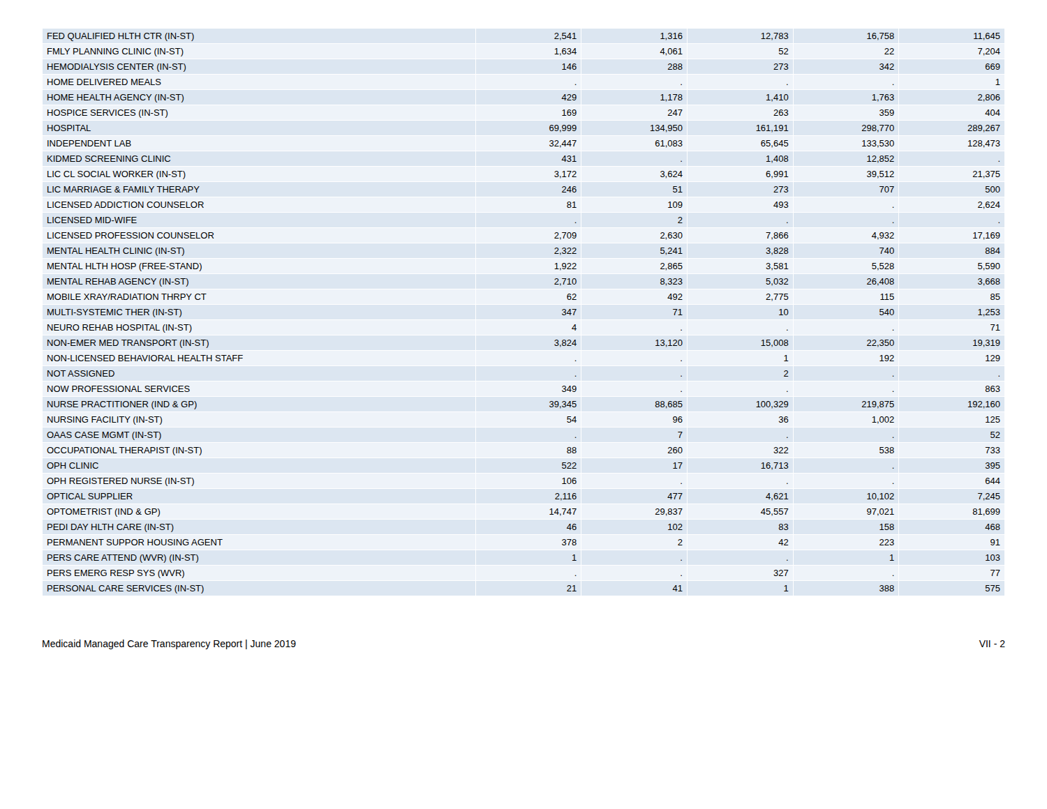| FED QUALIFIED HLTH CTR (IN-ST) | 2,541 | 1,316 | 12,783 | 16,758 | 11,645 |
| FMLY PLANNING CLINIC (IN-ST) | 1,634 | 4,061 | 52 | 22 | 7,204 |
| HEMODIALYSIS CENTER (IN-ST) | 146 | 288 | 273 | 342 | 669 |
| HOME DELIVERED MEALS | . | . | . | . | 1 |
| HOME HEALTH AGENCY (IN-ST) | 429 | 1,178 | 1,410 | 1,763 | 2,806 |
| HOSPICE SERVICES (IN-ST) | 169 | 247 | 263 | 359 | 404 |
| HOSPITAL | 69,999 | 134,950 | 161,191 | 298,770 | 289,267 |
| INDEPENDENT LAB | 32,447 | 61,083 | 65,645 | 133,530 | 128,473 |
| KIDMED SCREENING CLINIC | 431 | . | 1,408 | 12,852 | . |
| LIC CL SOCIAL WORKER (IN-ST) | 3,172 | 3,624 | 6,991 | 39,512 | 21,375 |
| LIC MARRIAGE & FAMILY THERAPY | 246 | 51 | 273 | 707 | 500 |
| LICENSED ADDICTION COUNSELOR | 81 | 109 | 493 | . | 2,624 |
| LICENSED MID-WIFE | . | 2 | . | . | . |
| LICENSED PROFESSION COUNSELOR | 2,709 | 2,630 | 7,866 | 4,932 | 17,169 |
| MENTAL HEALTH CLINIC (IN-ST) | 2,322 | 5,241 | 3,828 | 740 | 884 |
| MENTAL HLTH HOSP (FREE-STAND) | 1,922 | 2,865 | 3,581 | 5,528 | 5,590 |
| MENTAL REHAB AGENCY (IN-ST) | 2,710 | 8,323 | 5,032 | 26,408 | 3,668 |
| MOBILE XRAY/RADIATION THRPY CT | 62 | 492 | 2,775 | 115 | 85 |
| MULTI-SYSTEMIC THER (IN-ST) | 347 | 71 | 10 | 540 | 1,253 |
| NEURO REHAB HOSPITAL (IN-ST) | 4 | . | . | . | 71 |
| NON-EMER MED TRANSPORT (IN-ST) | 3,824 | 13,120 | 15,008 | 22,350 | 19,319 |
| NON-LICENSED BEHAVIORAL HEALTH STAFF | . | . | 1 | 192 | 129 |
| NOT ASSIGNED | . | . | 2 | . | . |
| NOW PROFESSIONAL SERVICES | 349 | . | . | . | 863 |
| NURSE PRACTITIONER (IND & GP) | 39,345 | 88,685 | 100,329 | 219,875 | 192,160 |
| NURSING FACILITY (IN-ST) | 54 | 96 | 36 | 1,002 | 125 |
| OAAS CASE MGMT (IN-ST) | . | 7 | . | . | 52 |
| OCCUPATIONAL THERAPIST (IN-ST) | 88 | 260 | 322 | 538 | 733 |
| OPH CLINIC | 522 | 17 | 16,713 | . | 395 |
| OPH REGISTERED NURSE (IN-ST) | 106 | . | . | . | 644 |
| OPTICAL SUPPLIER | 2,116 | 477 | 4,621 | 10,102 | 7,245 |
| OPTOMETRIST (IND & GP) | 14,747 | 29,837 | 45,557 | 97,021 | 81,699 |
| PEDI DAY HLTH CARE (IN-ST) | 46 | 102 | 83 | 158 | 468 |
| PERMANENT SUPPOR HOUSING AGENT | 378 | 2 | 42 | 223 | 91 |
| PERS CARE ATTEND (WVR) (IN-ST) | 1 | . | . | 1 | 103 |
| PERS EMERG RESP SYS (WVR) | . | . | 327 | . | 77 |
| PERSONAL CARE SERVICES (IN-ST) | 21 | 41 | 1 | 388 | 575 |
Medicaid Managed Care Transparency Report | June 2019 VII - 2